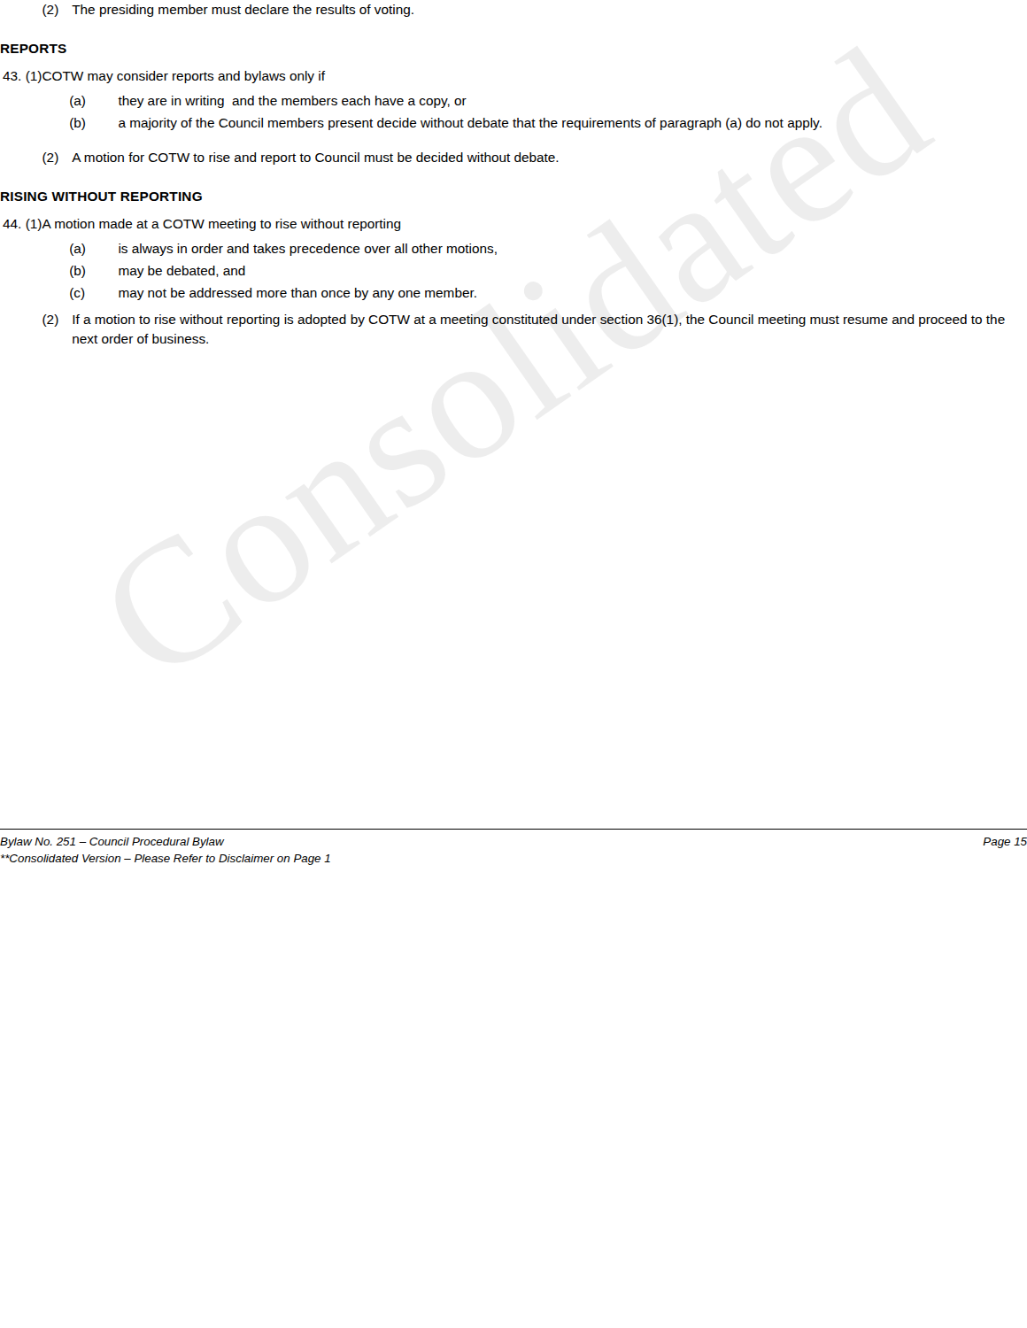Consolidated
(2)
The presiding member must declare the results of voting.
REPORTS
43. (1)
COTW may consider reports and bylaws only if
(a)
they are in writing and the members each have a copy, or
(b)
a majority of the Council members present decide without debate that the requirements of paragraph (a) do not apply.
(2)
A motion for COTW to rise and report to Council must be decided without debate.
RISING WITHOUT REPORTING
44. (1)
A motion made at a COTW meeting to rise without reporting
(a)
is always in order and takes precedence over all other motions,
(b)
may be debated, and
(c)
may not be addressed more than once by any one member.
(2)
If a motion to rise without reporting is adopted by COTW at a meeting constituted under section 36(1), the Council meeting must resume and proceed to the next order of business.
Bylaw No. 251 – Council Procedural Bylaw
**Consolidated Version – Please Refer to Disclaimer on Page 1
Page 15